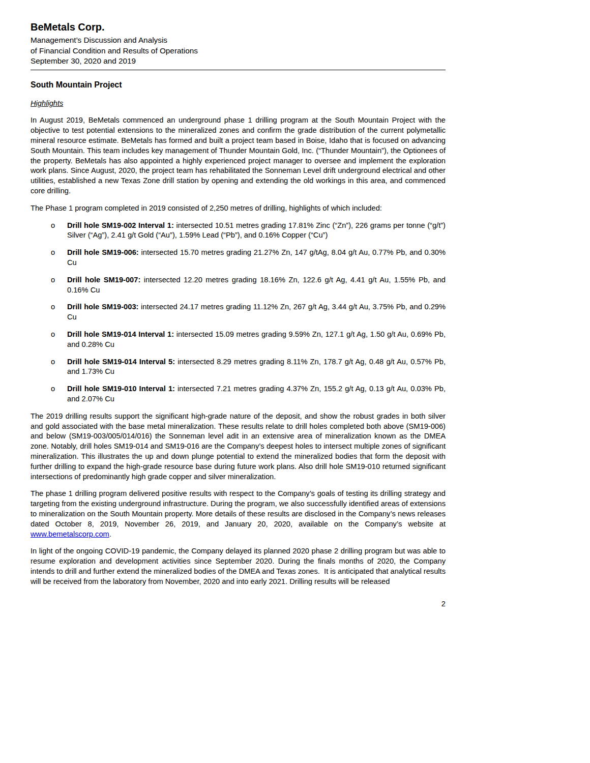BeMetals Corp.
Management’s Discussion and Analysis
of Financial Condition and Results of Operations
September 30, 2020 and 2019
South Mountain Project
Highlights
In August 2019, BeMetals commenced an underground phase 1 drilling program at the South Mountain Project with the objective to test potential extensions to the mineralized zones and confirm the grade distribution of the current polymetallic mineral resource estimate. BeMetals has formed and built a project team based in Boise, Idaho that is focused on advancing South Mountain. This team includes key management of Thunder Mountain Gold, Inc. (“Thunder Mountain”), the Optionees of the property. BeMetals has also appointed a highly experienced project manager to oversee and implement the exploration work plans. Since August, 2020, the project team has rehabilitated the Sonneman Level drift underground electrical and other utilities, established a new Texas Zone drill station by opening and extending the old workings in this area, and commenced core drilling.
The Phase 1 program completed in 2019 consisted of 2,250 metres of drilling, highlights of which included:
Drill hole SM19-002 Interval 1: intersected 10.51 metres grading 17.81% Zinc (“Zn”), 226 grams per tonne (“g/t”) Silver (“Ag”), 2.41 g/t Gold (“Au”), 1.59% Lead (“Pb”), and 0.16% Copper (“Cu”)
Drill hole SM19-006: intersected 15.70 metres grading 21.27% Zn, 147 g/tAg, 8.04 g/t Au, 0.77% Pb, and 0.30% Cu
Drill hole SM19-007: intersected 12.20 metres grading 18.16% Zn, 122.6 g/t Ag, 4.41 g/t Au, 1.55% Pb, and 0.16% Cu
Drill hole SM19-003: intersected 24.17 metres grading 11.12% Zn, 267 g/t Ag, 3.44 g/t Au, 3.75% Pb, and 0.29% Cu
Drill hole SM19-014 Interval 1: intersected 15.09 metres grading 9.59% Zn, 127.1 g/t Ag, 1.50 g/t Au, 0.69% Pb, and 0.28% Cu
Drill hole SM19-014 Interval 5: intersected 8.29 metres grading 8.11% Zn, 178.7 g/t Ag, 0.48 g/t Au, 0.57% Pb, and 1.73% Cu
Drill hole SM19-010 Interval 1: intersected 7.21 metres grading 4.37% Zn, 155.2 g/t Ag, 0.13 g/t Au, 0.03% Pb, and 2.07% Cu
The 2019 drilling results support the significant high-grade nature of the deposit, and show the robust grades in both silver and gold associated with the base metal mineralization. These results relate to drill holes completed both above (SM19-006) and below (SM19-003/005/014/016) the Sonneman level adit in an extensive area of mineralization known as the DMEA zone. Notably, drill holes SM19-014 and SM19-016 are the Company’s deepest holes to intersect multiple zones of significant mineralization. This illustrates the up and down plunge potential to extend the mineralized bodies that form the deposit with further drilling to expand the high-grade resource base during future work plans. Also drill hole SM19-010 returned significant intersections of predominantly high grade copper and silver mineralization.
The phase 1 drilling program delivered positive results with respect to the Company’s goals of testing its drilling strategy and targeting from the existing underground infrastructure. During the program, we also successfully identified areas of extensions to mineralization on the South Mountain property. More details of these results are disclosed in the Company’s news releases dated October 8, 2019, November 26, 2019, and January 20, 2020, available on the Company’s website at www.bemetalscorp.com.
In light of the ongoing COVID-19 pandemic, the Company delayed its planned 2020 phase 2 drilling program but was able to resume exploration and development activities since September 2020. During the finals months of 2020, the Company intends to drill and further extend the mineralized bodies of the DMEA and Texas zones. It is anticipated that analytical results will be received from the laboratory from November, 2020 and into early 2021. Drilling results will be released
2